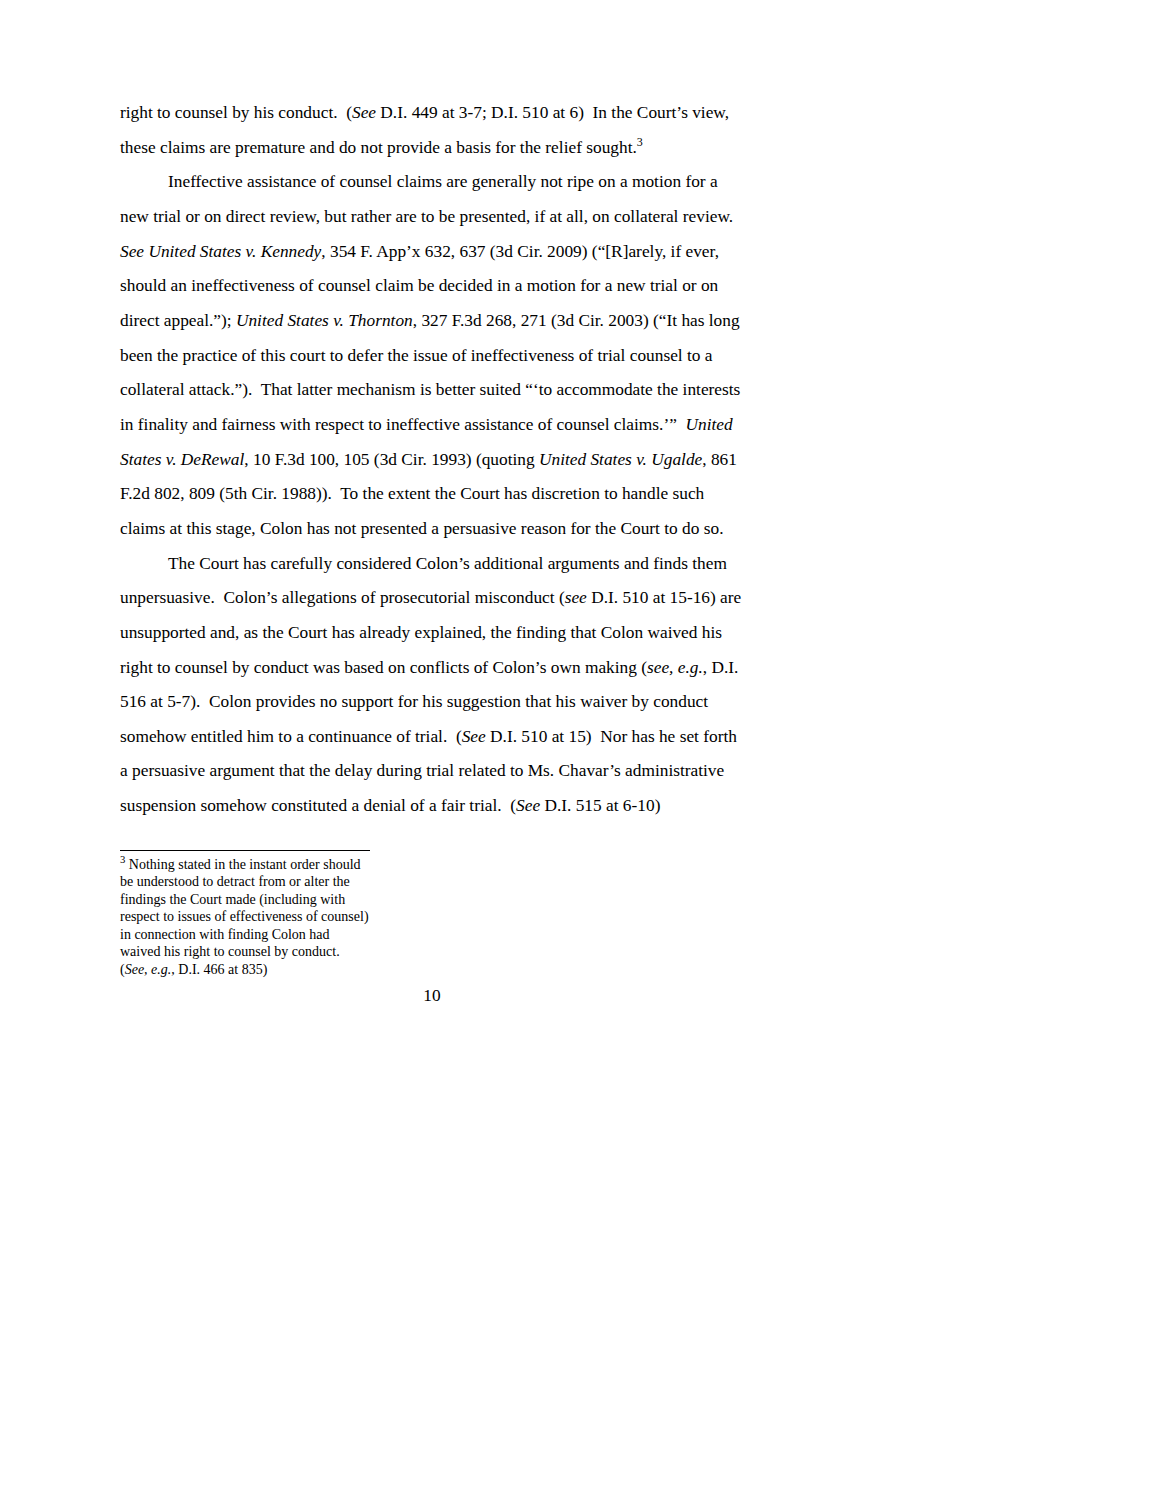right to counsel by his conduct. (See D.I. 449 at 3-7; D.I. 510 at 6) In the Court’s view, these claims are premature and do not provide a basis for the relief sought.3
Ineffective assistance of counsel claims are generally not ripe on a motion for a new trial or on direct review, but rather are to be presented, if at all, on collateral review. See United States v. Kennedy, 354 F. App’x 632, 637 (3d Cir. 2009) (“[R]arely, if ever, should an ineffectiveness of counsel claim be decided in a motion for a new trial or on direct appeal.”); United States v. Thornton, 327 F.3d 268, 271 (3d Cir. 2003) (“It has long been the practice of this court to defer the issue of ineffectiveness of trial counsel to a collateral attack.”). That latter mechanism is better suited “‘to accommodate the interests in finality and fairness with respect to ineffective assistance of counsel claims.’” United States v. DeRewal, 10 F.3d 100, 105 (3d Cir. 1993) (quoting United States v. Ugalde, 861 F.2d 802, 809 (5th Cir. 1988)). To the extent the Court has discretion to handle such claims at this stage, Colon has not presented a persuasive reason for the Court to do so.
The Court has carefully considered Colon’s additional arguments and finds them unpersuasive. Colon’s allegations of prosecutorial misconduct (see D.I. 510 at 15-16) are unsupported and, as the Court has already explained, the finding that Colon waived his right to counsel by conduct was based on conflicts of Colon’s own making (see, e.g., D.I. 516 at 5-7). Colon provides no support for his suggestion that his waiver by conduct somehow entitled him to a continuance of trial. (See D.I. 510 at 15) Nor has he set forth a persuasive argument that the delay during trial related to Ms. Chavar’s administrative suspension somehow constituted a denial of a fair trial. (See D.I. 515 at 6-10)
3 Nothing stated in the instant order should be understood to detract from or alter the findings the Court made (including with respect to issues of effectiveness of counsel) in connection with finding Colon had waived his right to counsel by conduct. (See, e.g., D.I. 466 at 835)
10